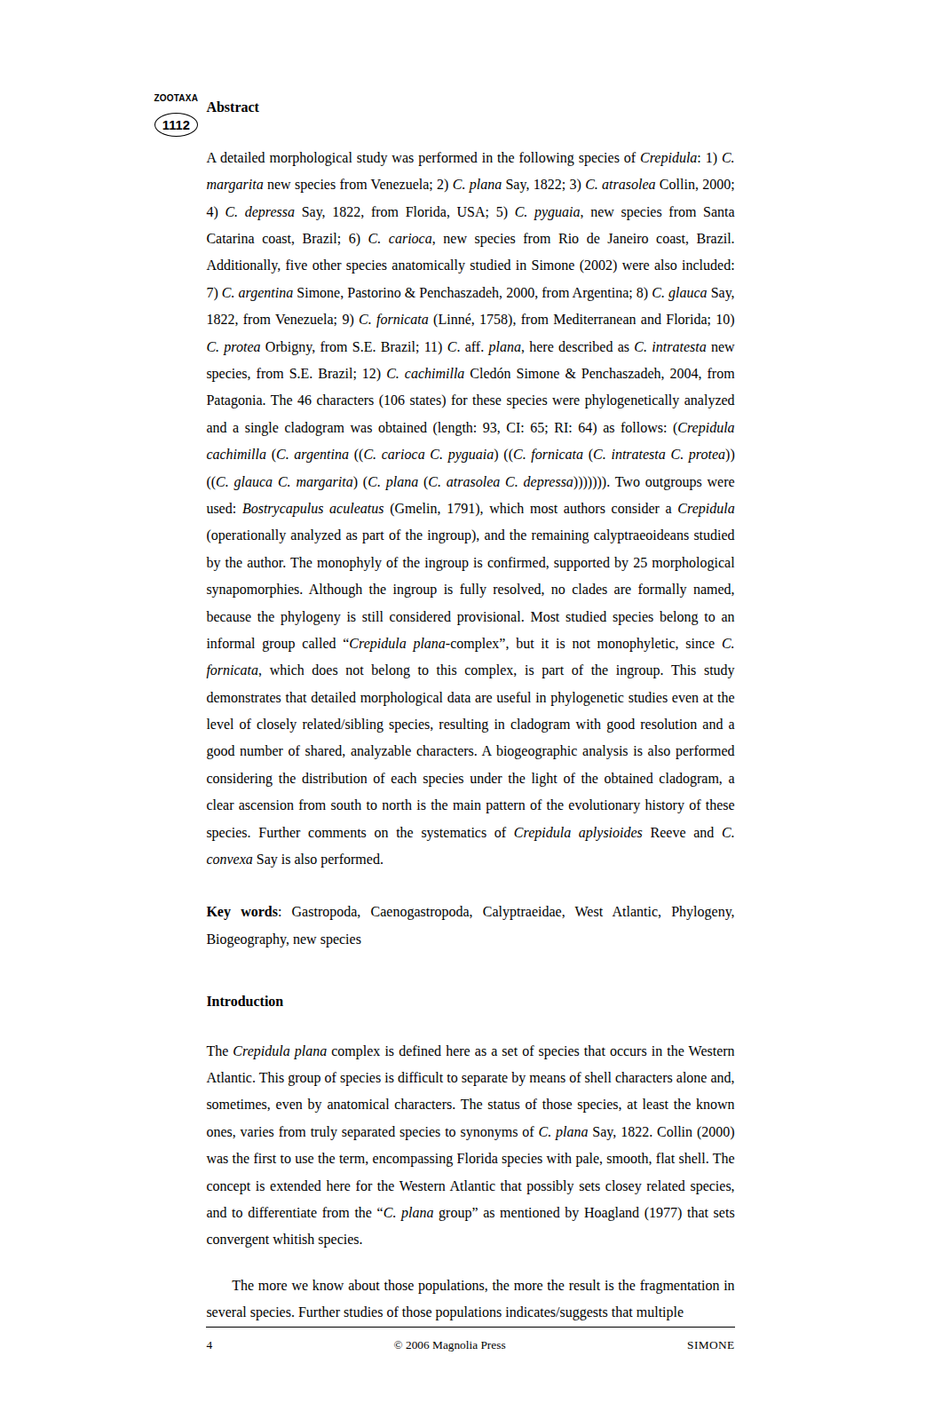ZOOTAXA
1112
Abstract
A detailed morphological study was performed in the following species of Crepidula: 1) C. margarita new species from Venezuela; 2) C. plana Say, 1822; 3) C. atrasolea Collin, 2000; 4) C. depressa Say, 1822, from Florida, USA; 5) C. pyguaia, new species from Santa Catarina coast, Brazil; 6) C. carioca, new species from Rio de Janeiro coast, Brazil. Additionally, five other species anatomically studied in Simone (2002) were also included: 7) C. argentina Simone, Pastorino & Penchaszadeh, 2000, from Argentina; 8) C. glauca Say, 1822, from Venezuela; 9) C. fornicata (Linné, 1758), from Mediterranean and Florida; 10) C. protea Orbigny, from S.E. Brazil; 11) C. aff. plana, here described as C. intratesta new species, from S.E. Brazil; 12) C. cachimilla Cledón Simone & Penchaszadeh, 2004, from Patagonia. The 46 characters (106 states) for these species were phylogenetically analyzed and a single cladogram was obtained (length: 93, CI: 65; RI: 64) as follows: (Crepidula cachimilla (C. argentina ((C. carioca C. pyguaia) ((C. fornicata (C. intratesta C. protea)) ((C. glauca C. margarita) (C. plana (C. atrasolea C. depressa))))))). Two outgroups were used: Bostrycapulus aculeatus (Gmelin, 1791), which most authors consider a Crepidula (operationally analyzed as part of the ingroup), and the remaining calyptraeoideans studied by the author. The monophyly of the ingroup is confirmed, supported by 25 morphological synapomorphies. Although the ingroup is fully resolved, no clades are formally named, because the phylogeny is still considered provisional. Most studied species belong to an informal group called “Crepidula plana-complex”, but it is not monophyletic, since C. fornicata, which does not belong to this complex, is part of the ingroup. This study demonstrates that detailed morphological data are useful in phylogenetic studies even at the level of closely related/sibling species, resulting in cladogram with good resolution and a good number of shared, analyzable characters. A biogeographic analysis is also performed considering the distribution of each species under the light of the obtained cladogram, a clear ascension from south to north is the main pattern of the evolutionary history of these species. Further comments on the systematics of Crepidula aplysioides Reeve and C. convexa Say is also performed.
Key words: Gastropoda, Caenogastropoda, Calyptraeidae, West Atlantic, Phylogeny, Biogeography, new species
Introduction
The Crepidula plana complex is defined here as a set of species that occurs in the Western Atlantic. This group of species is difficult to separate by means of shell characters alone and, sometimes, even by anatomical characters. The status of those species, at least the known ones, varies from truly separated species to synonyms of C. plana Say, 1822. Collin (2000) was the first to use the term, encompassing Florida species with pale, smooth, flat shell. The concept is extended here for the Western Atlantic that possibly sets closey related species, and to differentiate from the “C. plana group” as mentioned by Hoagland (1977) that sets convergent whitish species.
The more we know about those populations, the more the result is the fragmentation in several species. Further studies of those populations indicates/suggests that multiple
4
© 2006 Magnolia Press
SIMONE